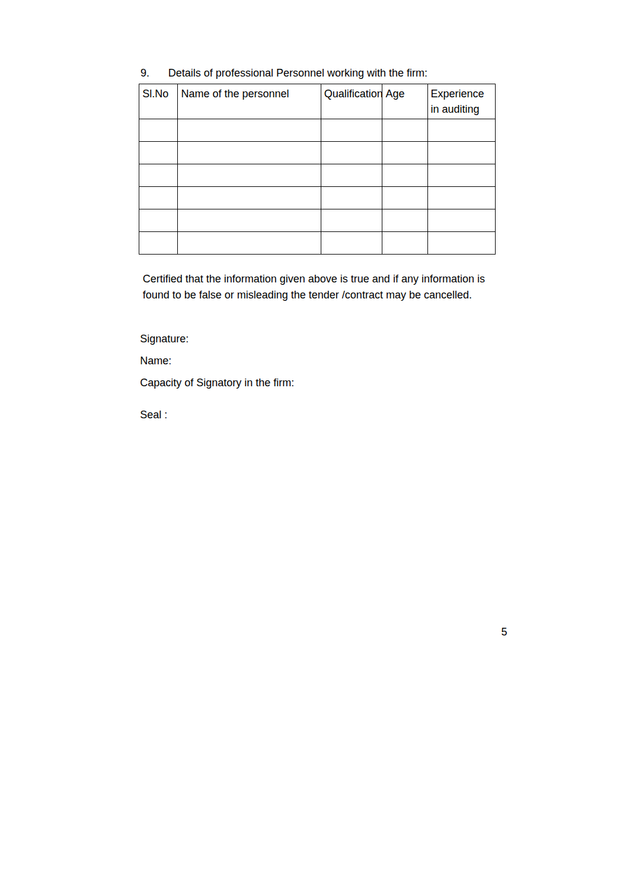9.
Details of professional Personnel working with the firm:
| Sl.No | Name of the personnel | Qualification | Age | Experience in auditing |
| --- | --- | --- | --- | --- |
Certified that the information given above is true and if any information is found to be false or misleading the tender /contract may be cancelled.
Signature:
Name:
Capacity of Signatory in the firm:
Seal :
5